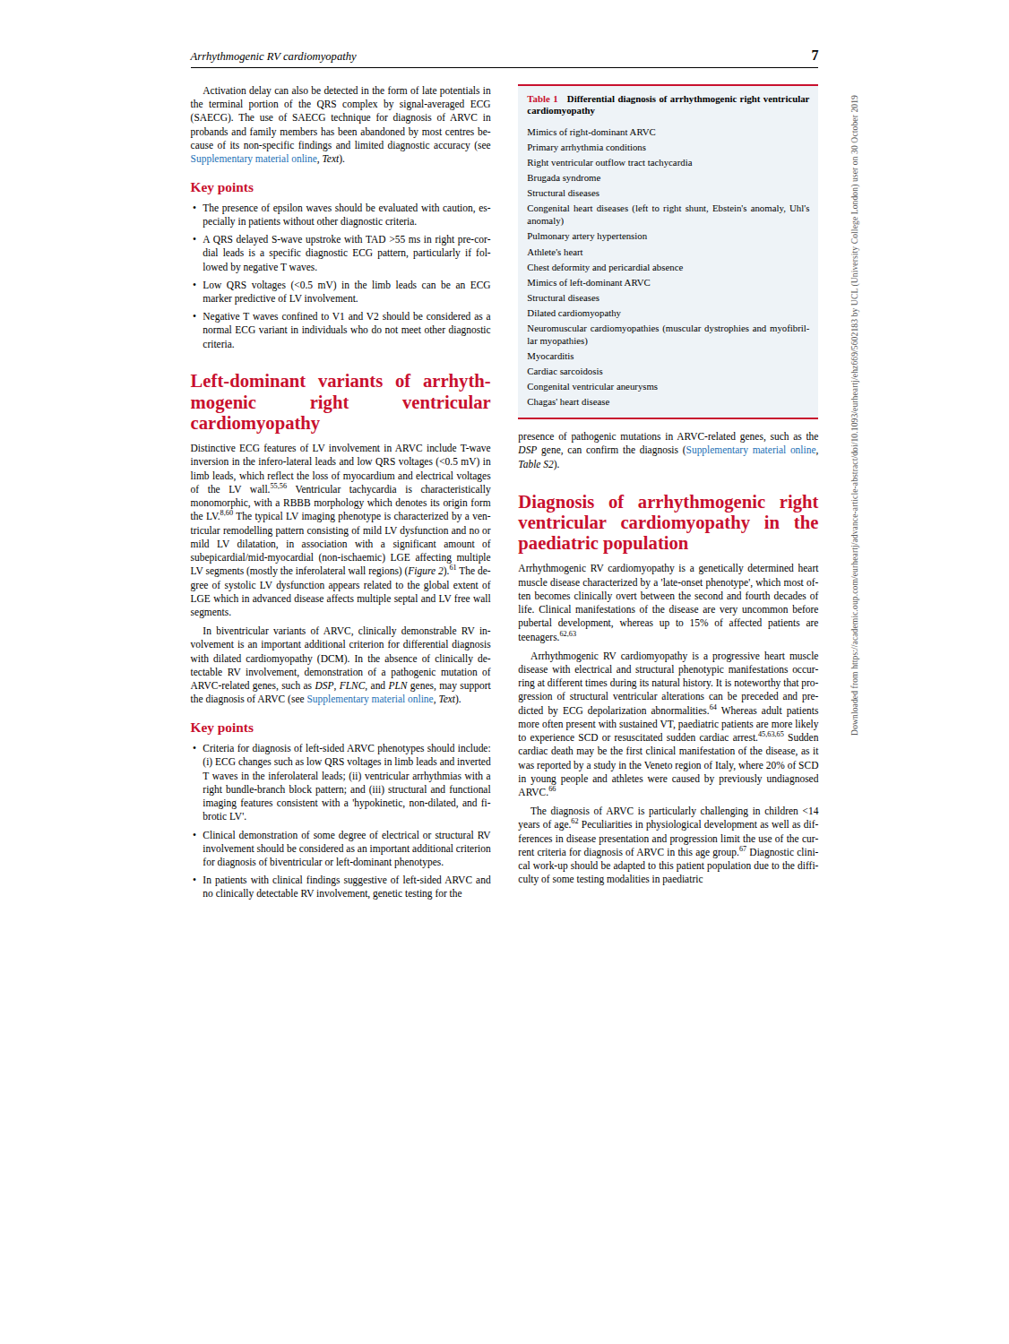Downloaded from https://academic.oup.com/eurheartj/advance-article-abstract/doi/10.1093/eurheartj/ehz669/5602183 by UCL (University College London) user on 30 October 2019
Arrhythmogenic RV cardiomyopathy
7
Activation delay can also be detected in the form of late potentials in the terminal portion of the QRS complex by signal-averaged ECG (SAECG). The use of SAECG technique for diagnosis of ARVC in probands and family members has been abandoned by most centres because of its non-specific findings and limited diagnostic accuracy (see Supplementary material online, Text).
Key points
The presence of epsilon waves should be evaluated with caution, especially in patients without other diagnostic criteria.
A QRS delayed S-wave upstroke with TAD >55 ms in right pre-cordial leads is a specific diagnostic ECG pattern, particularly if followed by negative T waves.
Low QRS voltages (<0.5 mV) in the limb leads can be an ECG marker predictive of LV involvement.
Negative T waves confined to V1 and V2 should be considered as a normal ECG variant in individuals who do not meet other diagnostic criteria.
Left-dominant variants of arrhythmogenic right ventricular cardiomyopathy
Distinctive ECG features of LV involvement in ARVC include T-wave inversion in the infero-lateral leads and low QRS voltages (<0.5 mV) in limb leads, which reflect the loss of myocardium and electrical voltages of the LV wall.55,56 Ventricular tachycardia is characteristically monomorphic, with a RBBB morphology which denotes its origin form the LV.8,60 The typical LV imaging phenotype is characterized by a ventricular remodelling pattern consisting of mild LV dysfunction and no or mild LV dilatation, in association with a significant amount of subepicardial/mid-myocardial (non-ischaemic) LGE affecting multiple LV segments (mostly the inferolateral wall regions) (Figure 2).61 The degree of systolic LV dysfunction appears related to the global extent of LGE which in advanced disease affects multiple septal and LV free wall segments.
In biventricular variants of ARVC, clinically demonstrable RV involvement is an important additional criterion for differential diagnosis with dilated cardiomyopathy (DCM). In the absence of clinically detectable RV involvement, demonstration of a pathogenic mutation of ARVC-related genes, such as DSP, FLNC, and PLN genes, may support the diagnosis of ARVC (see Supplementary material online, Text).
Key points
Criteria for diagnosis of left-sided ARVC phenotypes should include: (i) ECG changes such as low QRS voltages in limb leads and inverted T waves in the inferolateral leads; (ii) ventricular arrhythmias with a right bundle-branch block pattern; and (iii) structural and functional imaging features consistent with a 'hypokinetic, non-dilated, and fibrotic LV'.
Clinical demonstration of some degree of electrical or structural RV involvement should be considered as an important additional criterion for diagnosis of biventricular or left-dominant phenotypes.
In patients with clinical findings suggestive of left-sided ARVC and no clinically detectable RV involvement, genetic testing for the
Table 1 Differential diagnosis of arrhythmogenic right ventricular cardiomyopathy
Mimics of right-dominant ARVC
Primary arrhythmia conditions
Right ventricular outflow tract tachycardia
Brugada syndrome
Structural diseases
Congenital heart diseases (left to right shunt, Ebstein's anomaly, Uhl's anomaly)
Pulmonary artery hypertension
Athlete's heart
Chest deformity and pericardial absence
Mimics of left-dominant ARVC
Structural diseases
Dilated cardiomyopathy
Neuromuscular cardiomyopathies (muscular dystrophies and myofibrillar myopathies)
Myocarditis
Cardiac sarcoidosis
Congenital ventricular aneurysms
Chagas' heart disease
presence of pathogenic mutations in ARVC-related genes, such as the DSP gene, can confirm the diagnosis (Supplementary material online, Table S2).
Diagnosis of arrhythmogenic right ventricular cardiomyopathy in the paediatric population
Arrhythmogenic RV cardiomyopathy is a genetically determined heart muscle disease characterized by a 'late-onset phenotype', which most often becomes clinically overt between the second and fourth decades of life. Clinical manifestations of the disease are very uncommon before pubertal development, whereas up to 15% of affected patients are teenagers.62,63
Arrhythmogenic RV cardiomyopathy is a progressive heart muscle disease with electrical and structural phenotypic manifestations occurring at different times during its natural history. It is noteworthy that progression of structural ventricular alterations can be preceded and predicted by ECG depolarization abnormalities.64 Whereas adult patients more often present with sustained VT, paediatric patients are more likely to experience SCD or resuscitated sudden cardiac arrest.45,63,65 Sudden cardiac death may be the first clinical manifestation of the disease, as it was reported by a study in the Veneto region of Italy, where 20% of SCD in young people and athletes were caused by previously undiagnosed ARVC.66
The diagnosis of ARVC is particularly challenging in children <14 years of age.62 Peculiarities in physiological development as well as differences in disease presentation and progression limit the use of the current criteria for diagnosis of ARVC in this age group.67 Diagnostic clinical work-up should be adapted to this patient population due to the difficulty of some testing modalities in paediatric